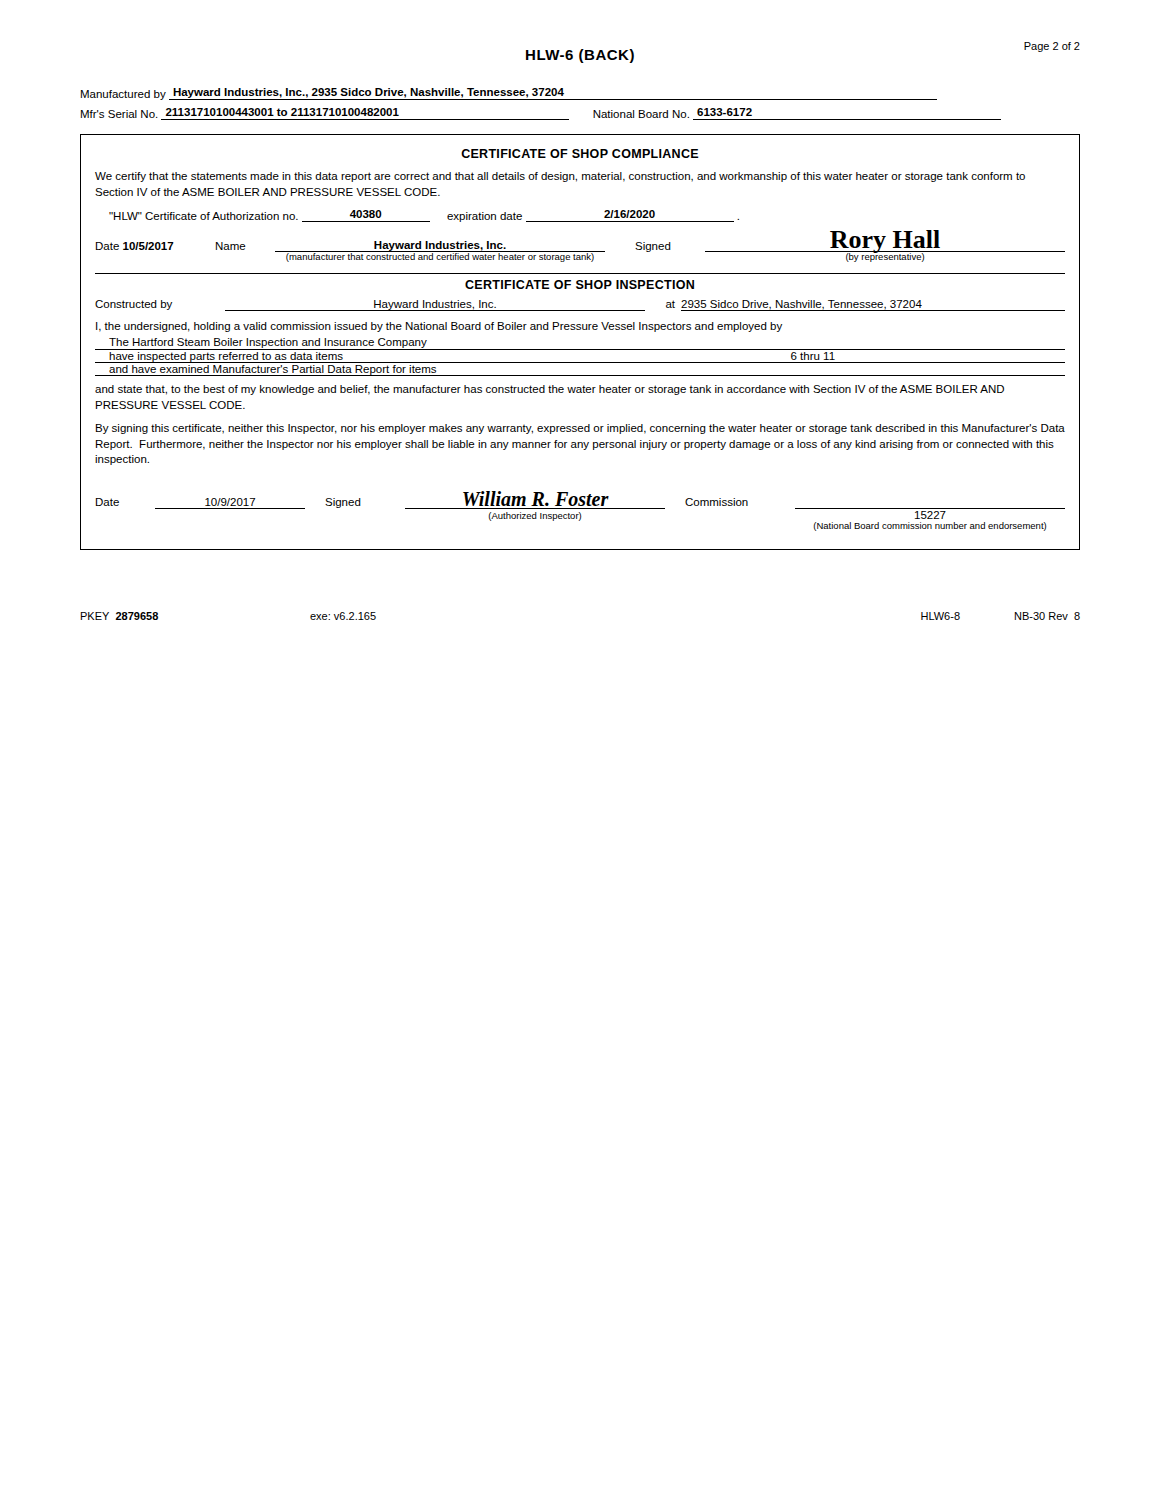HLW-6 (BACK)
Page 2 of 2
Manufactured by Hayward Industries, Inc., 2935 Sidco Drive, Nashville, Tennessee, 37204
Mfr's Serial No. 21131710100443001 to 21131710100482001 National Board No. 6133-6172
CERTIFICATE OF SHOP COMPLIANCE
We certify that the statements made in this data report are correct and that all details of design, material, construction, and workmanship of this water heater or storage tank conform to Section IV of the ASME BOILER AND PRESSURE VESSEL CODE.
"HLW" Certificate of Authorization no. 40380 expiration date 2/16/2020 .
| Date 10/5/2017 | Name | Hayward Industries, Inc. | Signed | Rory Hall |
| | | (manufacturer that constructed and certified water heater or storage tank) | | (by representative) |
CERTIFICATE OF SHOP INSPECTION
| Constructed by | Hayward Industries, Inc. | at | 2935 Sidco Drive, Nashville, Tennessee, 37204 |
I, the undersigned, holding a valid commission issued by the National Board of Boiler and Pressure Vessel Inspectors and employed by
The Hartford Steam Boiler Inspection and Insurance Company
| have inspected parts referred to as data items | 6 thru 11 |
| and have examined Manufacturer's Partial Data Report for items | |
and state that, to the best of my knowledge and belief, the manufacturer has constructed the water heater or storage tank in accordance with Section IV of the ASME BOILER AND PRESSURE VESSEL CODE.
By signing this certificate, neither this Inspector, nor his employer makes any warranty, expressed or implied, concerning the water heater or storage tank described in this Manufacturer's Data Report. Furthermore, neither the Inspector nor his employer shall be liable in any manner for any personal injury or property damage or a loss of any kind arising from or connected with this inspection.
| Date | 10/9/2017 | Signed | William R. Foster | Commission | |
| | | | (Authorized Inspector) | | 15227 |
| | (National Board commission number and endorsement) |
PKEY 2879658 exe: v6.2.165 HLW6-8 NB-30 Rev 8